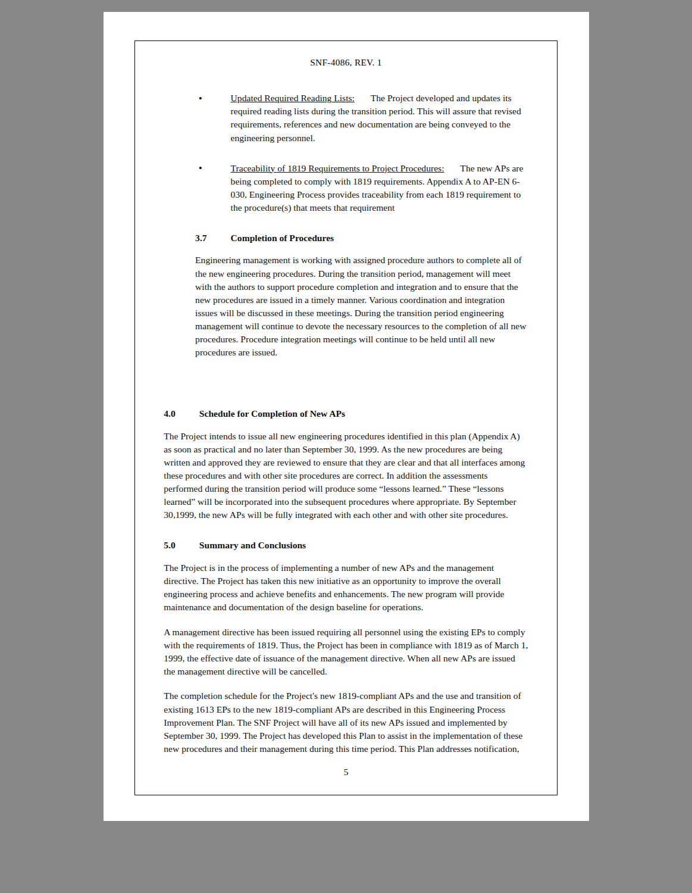SNF-4086, REV. 1
Updated Required Reading Lists: The Project developed and updates its required reading lists during the transition period. This will assure that revised requirements, references and new documentation are being conveyed to the engineering personnel.
Traceability of 1819 Requirements to Project Procedures: The new APs are being completed to comply with 1819 requirements. Appendix A to AP-EN 6-030, Engineering Process provides traceability from each 1819 requirement to the procedure(s) that meets that requirement
3.7 Completion of Procedures
Engineering management is working with assigned procedure authors to complete all of the new engineering procedures. During the transition period, management will meet with the authors to support procedure completion and integration and to ensure that the new procedures are issued in a timely manner. Various coordination and integration issues will be discussed in these meetings. During the transition period engineering management will continue to devote the necessary resources to the completion of all new procedures. Procedure integration meetings will continue to be held until all new procedures are issued.
4.0 Schedule for Completion of New APs
The Project intends to issue all new engineering procedures identified in this plan (Appendix A) as soon as practical and no later than September 30, 1999. As the new procedures are being written and approved they are reviewed to ensure that they are clear and that all interfaces among these procedures and with other site procedures are correct. In addition the assessments performed during the transition period will produce some “lessons learned.” These “lessons learned” will be incorporated into the subsequent procedures where appropriate. By September 30,1999, the new APs will be fully integrated with each other and with other site procedures.
5.0 Summary and Conclusions
The Project is in the process of implementing a number of new APs and the management directive. The Project has taken this new initiative as an opportunity to improve the overall engineering process and achieve benefits and enhancements. The new program will provide maintenance and documentation of the design baseline for operations.
A management directive has been issued requiring all personnel using the existing EPs to comply with the requirements of 1819. Thus, the Project has been in compliance with 1819 as of March 1, 1999, the effective date of issuance of the management directive. When all new APs are issued the management directive will be cancelled.
The completion schedule for the Project's new 1819-compliant APs and the use and transition of existing 1613 EPs to the new 1819-compliant APs are described in this Engineering Process Improvement Plan. The SNF Project will have all of its new APs issued and implemented by September 30, 1999. The Project has developed this Plan to assist in the implementation of these new procedures and their management during this time period. This Plan addresses notification,
5